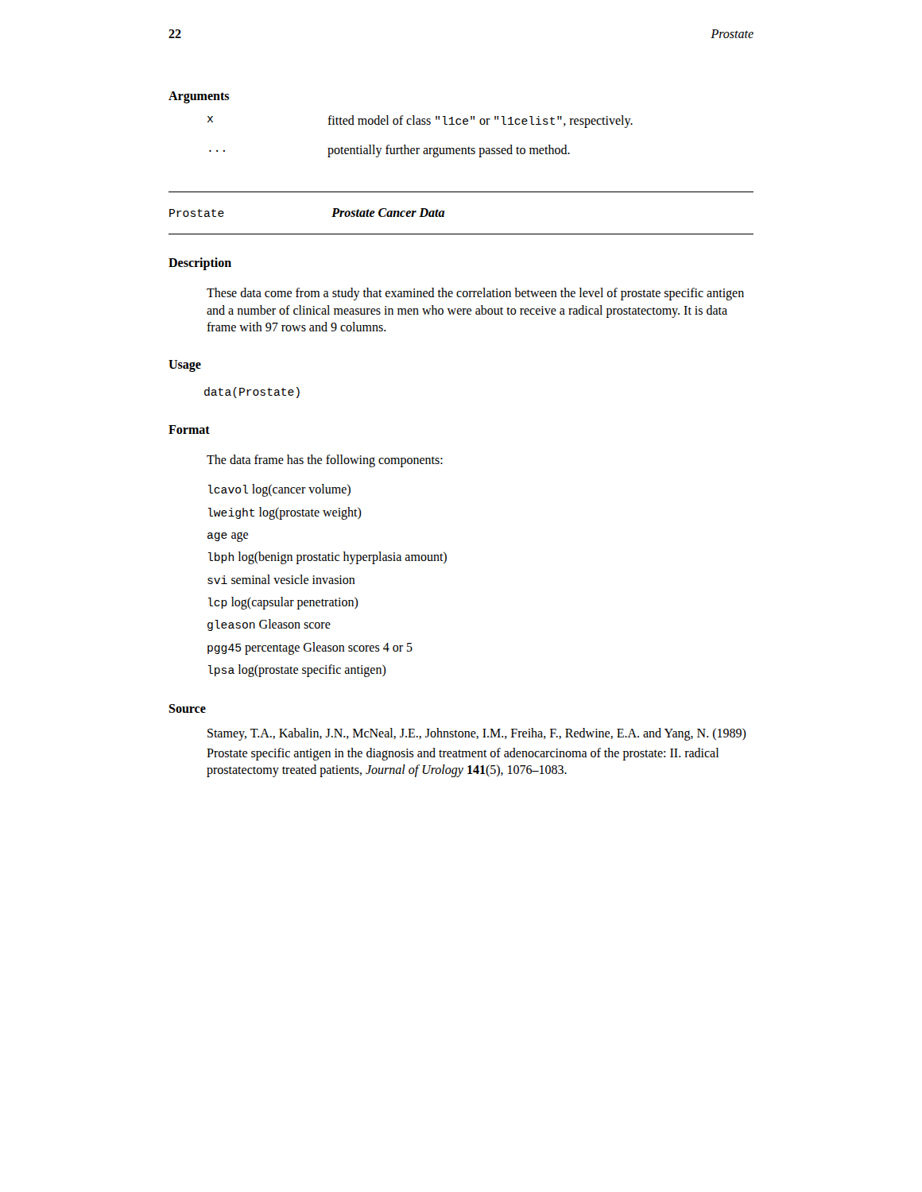22 Prostate
Arguments
x
fitted model of class "l1ce" or "l1celist", respectively.
...
potentially further arguments passed to method.
Prostate Prostate Cancer Data
Description
These data come from a study that examined the correlation between the level of prostate specific antigen and a number of clinical measures in men who were about to receive a radical prostatectomy. It is data frame with 97 rows and 9 columns.
Usage
data(Prostate)
Format
The data frame has the following components:
lcavol log(cancer volume)
lweight log(prostate weight)
age age
lbph log(benign prostatic hyperplasia amount)
svi seminal vesicle invasion
lcp log(capsular penetration)
gleason Gleason score
pgg45 percentage Gleason scores 4 or 5
lpsa log(prostate specific antigen)
Source
Stamey, T.A., Kabalin, J.N., McNeal, J.E., Johnstone, I.M., Freiha, F., Redwine, E.A. and Yang, N. (1989)
Prostate specific antigen in the diagnosis and treatment of adenocarcinoma of the prostate: II. radical prostatectomy treated patients, Journal of Urology 141(5), 1076–1083.